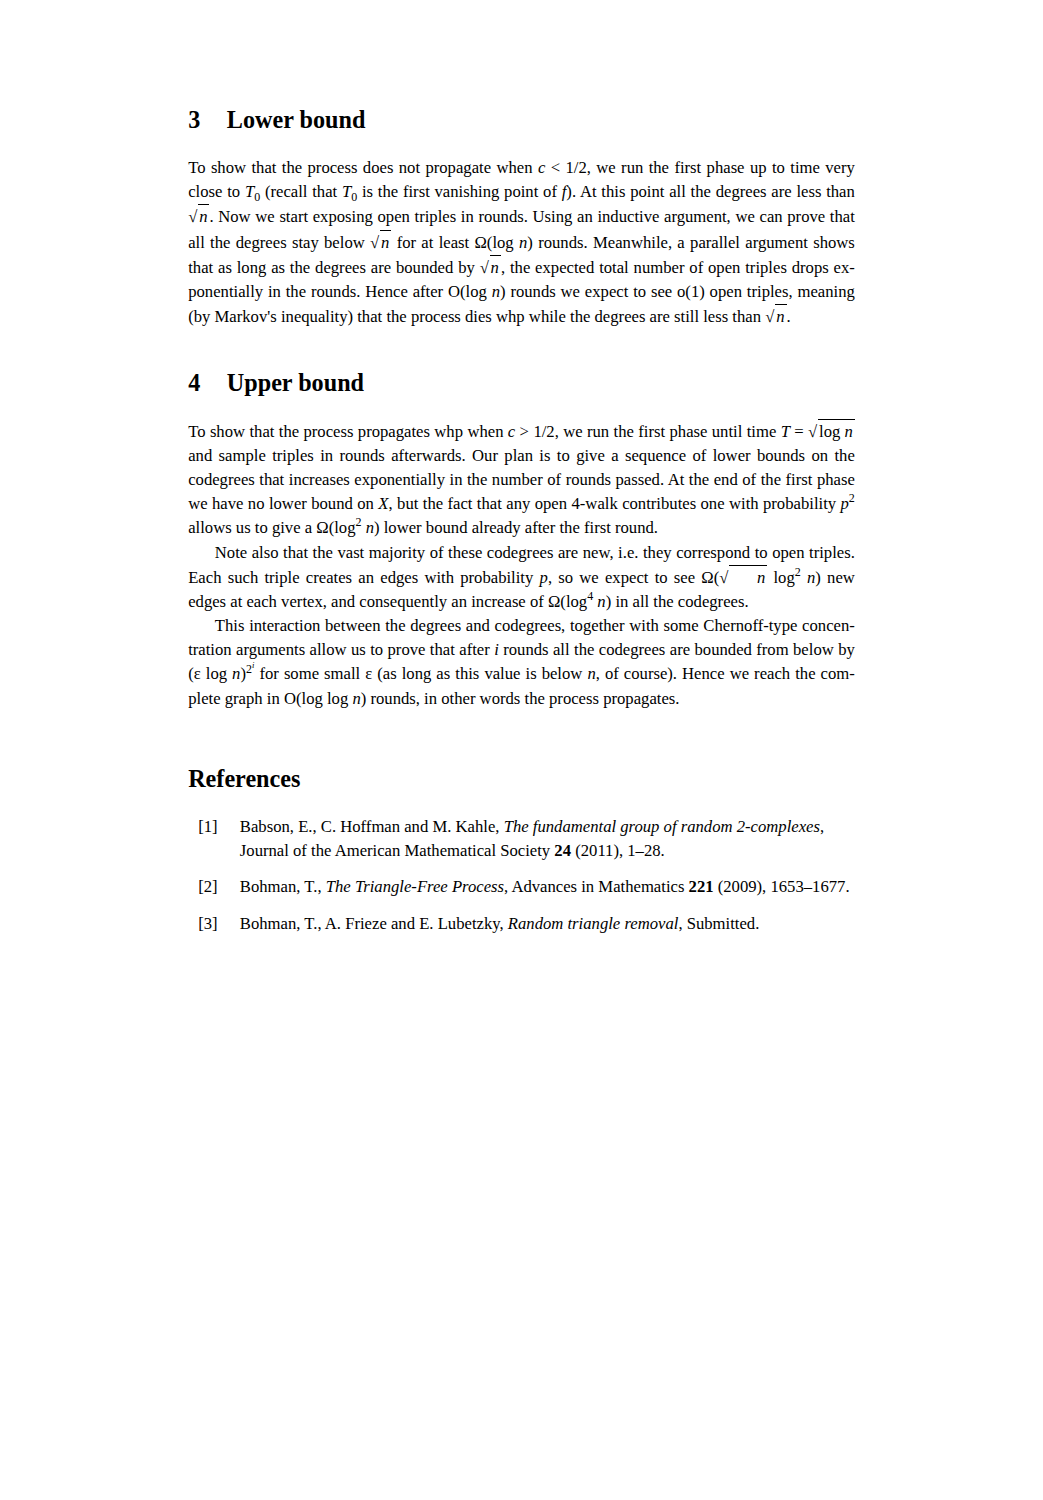3 Lower bound
To show that the process does not propagate when c < 1/2, we run the first phase up to time very close to T0 (recall that T0 is the first vanishing point of f). At this point all the degrees are less than √n. Now we start exposing open triples in rounds. Using an inductive argument, we can prove that all the degrees stay below √n for at least Ω(log n) rounds. Meanwhile, a parallel argument shows that as long as the degrees are bounded by √n, the expected total number of open triples drops exponentially in the rounds. Hence after O(log n) rounds we expect to see o(1) open triples, meaning (by Markov's inequality) that the process dies whp while the degrees are still less than √n.
4 Upper bound
To show that the process propagates whp when c > 1/2, we run the first phase until time T = √log n and sample triples in rounds afterwards. Our plan is to give a sequence of lower bounds on the codegrees that increases exponentially in the number of rounds passed. At the end of the first phase we have no lower bound on X, but the fact that any open 4-walk contributes one with probability p2 allows us to give a Ω(log2 n) lower bound already after the first round.
Note also that the vast majority of these codegrees are new, i.e. they correspond to open triples. Each such triple creates an edges with probability p, so we expect to see Ω(√n log2 n) new edges at each vertex, and consequently an increase of Ω(log4 n) in all the codegrees.
This interaction between the degrees and codegrees, together with some Chernoff-type concentration arguments allow us to prove that after i rounds all the codegrees are bounded from below by (ε log n)2i for some small ε (as long as this value is below n, of course). Hence we reach the complete graph in O(log log n) rounds, in other words the process propagates.
References
[1] Babson, E., C. Hoffman and M. Kahle, The fundamental group of random 2-complexes, Journal of the American Mathematical Society 24 (2011), 1–28.
[2] Bohman, T., The Triangle-Free Process, Advances in Mathematics 221 (2009), 1653–1677.
[3] Bohman, T., A. Frieze and E. Lubetzky, Random triangle removal, Submitted.